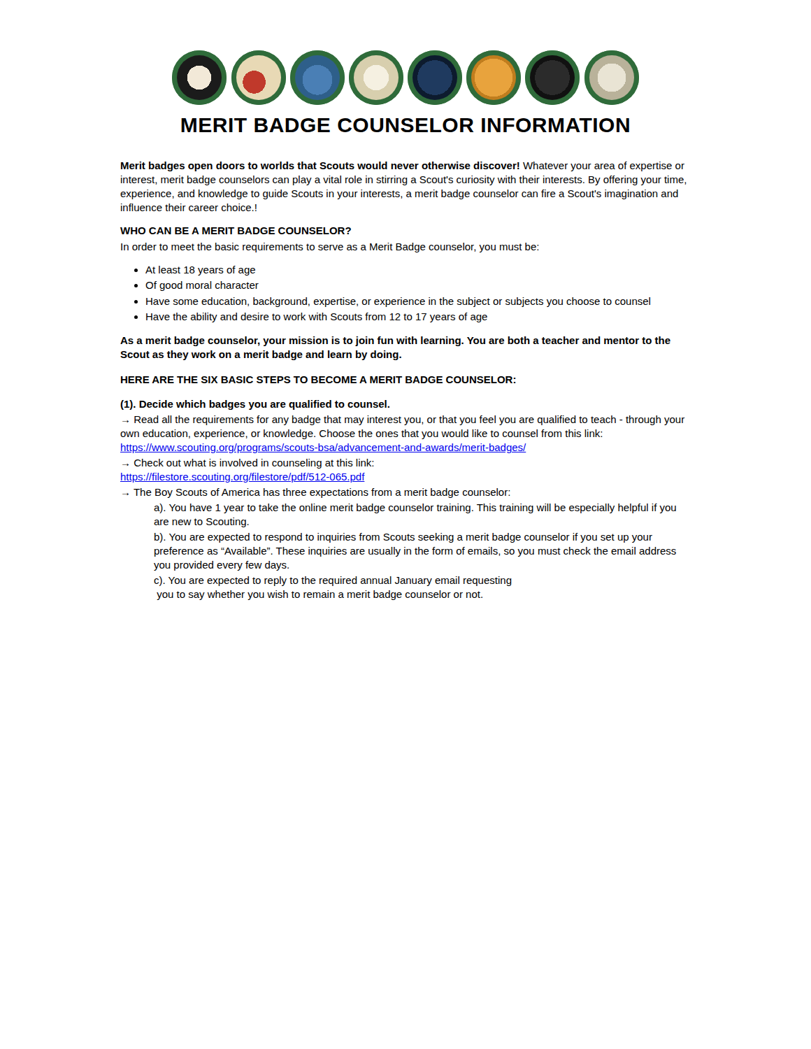MERIT BADGE COUNSELOR INFORMATION
Merit badges open doors to worlds that Scouts would never otherwise discover! Whatever your area of expertise or interest, merit badge counselors can play a vital role in stirring a Scout's curiosity with their interests. By offering your time, experience, and knowledge to guide Scouts in your interests, a merit badge counselor can fire a Scout's imagination and influence their career choice.!
Who can be a merit badge counselor?
In order to meet the basic requirements to serve as a Merit Badge counselor, you must be:
At least 18 years of age
Of good moral character
Have some education, background, expertise, or experience in the subject or subjects you choose to counsel
Have the ability and desire to work with Scouts from 12 to 17 years of age
As a merit badge counselor, your mission is to join fun with learning. You are both a teacher and mentor to the Scout as they work on a merit badge and learn by doing.
HERE ARE THE SIX BASIC STEPS TO BECOME A MERIT BADGE COUNSELOR:
(1). Decide which badges you are qualified to counsel.
→ Read all the requirements for any badge that may interest you, or that you feel you are qualified to teach - through your own education, experience, or knowledge. Choose the ones that you would like to counsel from this link:
https://www.scouting.org/programs/scouts-bsa/advancement-and-awards/merit-badges/
→ Check out what is involved in counseling at this link:
https://filestore.scouting.org/filestore/pdf/512-065.pdf
→ The Boy Scouts of America has three expectations from a merit badge counselor:
a). You have 1 year to take the online merit badge counselor training. This training will be especially helpful if you are new to Scouting.
b). You are expected to respond to inquiries from Scouts seeking a merit badge counselor if you set up your preference as “Available”. These inquiries are usually in the form of emails, so you must check the email address you provided every few days.
c). You are expected to reply to the required annual January email requesting
you to say whether you wish to remain a merit badge counselor or not.